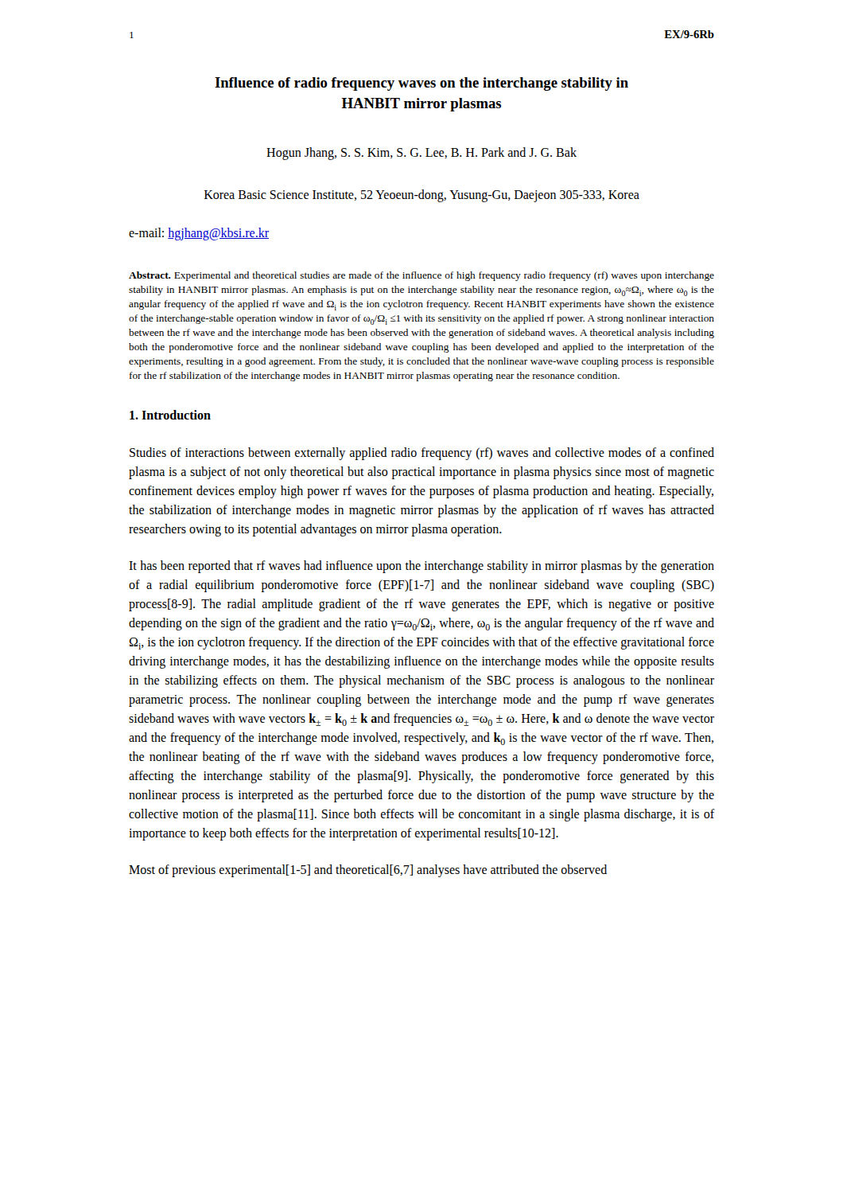1 EX/9-6Rb
Influence of radio frequency waves on the interchange stability in
HANBIT mirror plasmas
Hogun Jhang, S. S. Kim, S. G. Lee, B. H. Park and J. G. Bak
Korea Basic Science Institute, 52 Yeoeun-dong, Yusung-Gu, Daejeon 305-333, Korea
e-mail: hgjhang@kbsi.re.kr
Abstract. Experimental and theoretical studies are made of the influence of high frequency radio frequency (rf) waves upon interchange stability in HANBIT mirror plasmas. An emphasis is put on the interchange stability near the resonance region, ω0≈Ωi, where ω0 is the angular frequency of the applied rf wave and Ωi is the ion cyclotron frequency. Recent HANBIT experiments have shown the existence of the interchange-stable operation window in favor of ω0/Ωi ≤1 with its sensitivity on the applied rf power. A strong nonlinear interaction between the rf wave and the interchange mode has been observed with the generation of sideband waves. A theoretical analysis including both the ponderomotive force and the nonlinear sideband wave coupling has been developed and applied to the interpretation of the experiments, resulting in a good agreement. From the study, it is concluded that the nonlinear wave-wave coupling process is responsible for the rf stabilization of the interchange modes in HANBIT mirror plasmas operating near the resonance condition.
1. Introduction
Studies of interactions between externally applied radio frequency (rf) waves and collective modes of a confined plasma is a subject of not only theoretical but also practical importance in plasma physics since most of magnetic confinement devices employ high power rf waves for the purposes of plasma production and heating. Especially, the stabilization of interchange modes in magnetic mirror plasmas by the application of rf waves has attracted researchers owing to its potential advantages on mirror plasma operation.
It has been reported that rf waves had influence upon the interchange stability in mirror plasmas by the generation of a radial equilibrium ponderomotive force (EPF)[1-7] and the nonlinear sideband wave coupling (SBC) process[8-9]. The radial amplitude gradient of the rf wave generates the EPF, which is negative or positive depending on the sign of the gradient and the ratio γ=ω0/Ωi, where, ω0 is the angular frequency of the rf wave and Ωi, is the ion cyclotron frequency. If the direction of the EPF coincides with that of the effective gravitational force driving interchange modes, it has the destabilizing influence on the interchange modes while the opposite results in the stabilizing effects on them. The physical mechanism of the SBC process is analogous to the nonlinear parametric process. The nonlinear coupling between the interchange mode and the pump rf wave generates sideband waves with wave vectors k± = k0 ± k and frequencies ω± =ω0 ± ω. Here, k and ω denote the wave vector and the frequency of the interchange mode involved, respectively, and k0 is the wave vector of the rf wave. Then, the nonlinear beating of the rf wave with the sideband waves produces a low frequency ponderomotive force, affecting the interchange stability of the plasma[9]. Physically, the ponderomotive force generated by this nonlinear process is interpreted as the perturbed force due to the distortion of the pump wave structure by the collective motion of the plasma[11]. Since both effects will be concomitant in a single plasma discharge, it is of importance to keep both effects for the interpretation of experimental results[10-12].
Most of previous experimental[1-5] and theoretical[6,7] analyses have attributed the observed